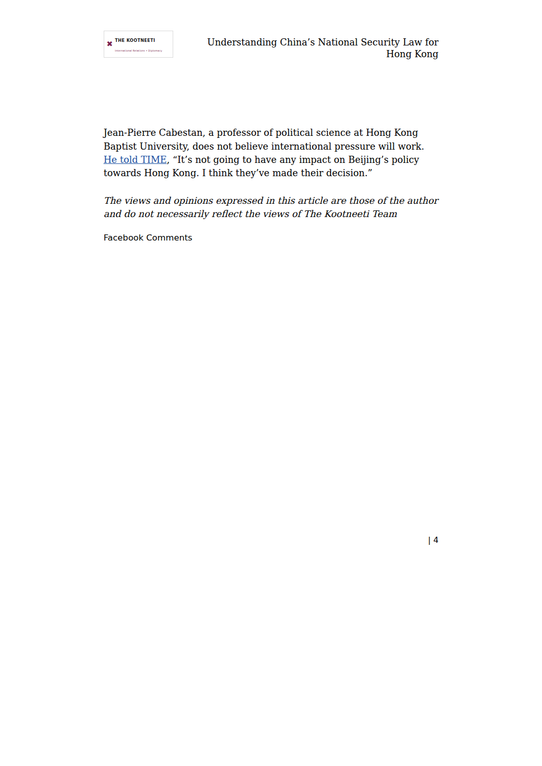✖ THE KOOTNEETI
International Relations • Diplomacy
Understanding China’s National Security Law for Hong Kong
Jean-Pierre Cabestan, a professor of political science at Hong Kong Baptist University, does not believe international pressure will work. He told TIME, “It’s not going to have any impact on Beijing’s policy towards Hong Kong. I think they’ve made their decision.”
The views and opinions expressed in this article are those of the author and do not necessarily reflect the views of The Kootneeti Team
Facebook Comments
| 4